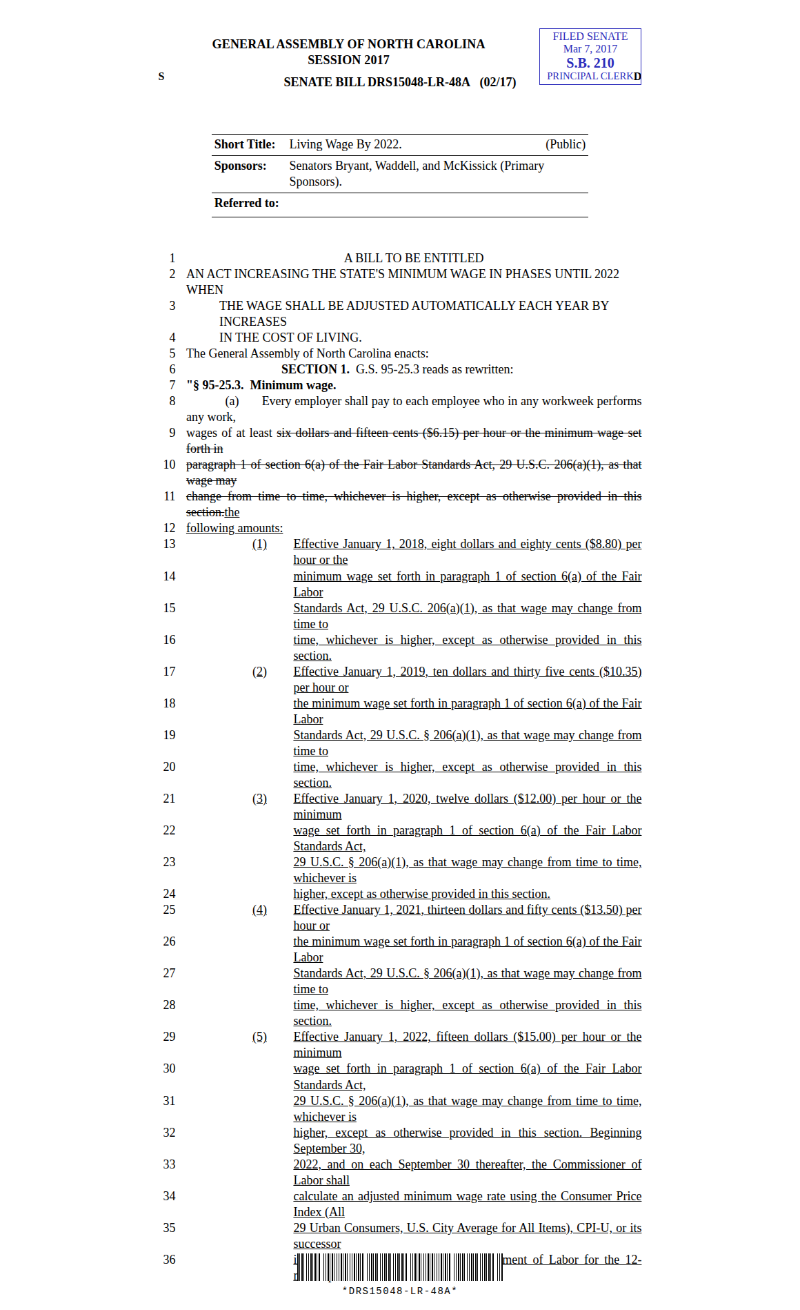GENERAL ASSEMBLY OF NORTH CAROLINA
SESSION 2017
FILED SENATE
Mar 7, 2017
S.B. 210
PRINCIPAL CLERK
S D
SENATE BILL DRS15048-LR-48A (02/17)
| Short Title: | Living Wage By 2022. | (Public) |
| Sponsors: | Senators Bryant, Waddell, and McKissick (Primary Sponsors). |
| Referred to: | |
1
A BILL TO BE ENTITLED
2
AN ACT INCREASING THE STATE'S MINIMUM WAGE IN PHASES UNTIL 2022 WHEN
3
THE WAGE SHALL BE ADJUSTED AUTOMATICALLY EACH YEAR BY INCREASES
4
IN THE COST OF LIVING.
5
The General Assembly of North Carolina enacts:
6
SECTION 1. G.S. 95-25.3 reads as rewritten:
7
"§ 95-25.3. Minimum wage.
8
(a) Every employer shall pay to each employee who in any workweek performs any work,
9
wages of at least six dollars and fifteen cents ($6.15) per hour or the minimum wage set forth in
10
paragraph 1 of section 6(a) of the Fair Labor Standards Act, 29 U.S.C. 206(a)(1), as that wage may
11
change from time to time, whichever is higher, except as otherwise provided in this section. the
12
following amounts:
13
(1)
Effective January 1, 2018, eight dollars and eighty cents ($8.80) per hour or the
14
minimum wage set forth in paragraph 1 of section 6(a) of the Fair Labor
15
Standards Act, 29 U.S.C. 206(a)(1), as that wage may change from time to
16
time, whichever is higher, except as otherwise provided in this section.
17
(2)
Effective January 1, 2019, ten dollars and thirty five cents ($10.35) per hour or
18
the minimum wage set forth in paragraph 1 of section 6(a) of the Fair Labor
19
Standards Act, 29 U.S.C. § 206(a)(1), as that wage may change from time to
20
time, whichever is higher, except as otherwise provided in this section.
21
(3)
Effective January 1, 2020, twelve dollars ($12.00) per hour or the minimum
22
wage set forth in paragraph 1 of section 6(a) of the Fair Labor Standards Act,
23
29 U.S.C. § 206(a)(1), as that wage may change from time to time, whichever is
24
higher, except as otherwise provided in this section.
25
(4)
Effective January 1, 2021, thirteen dollars and fifty cents ($13.50) per hour or
26
the minimum wage set forth in paragraph 1 of section 6(a) of the Fair Labor
27
Standards Act, 29 U.S.C. § 206(a)(1), as that wage may change from time to
28
time, whichever is higher, except as otherwise provided in this section.
29
(5)
Effective January 1, 2022, fifteen dollars ($15.00) per hour or the minimum
30
wage set forth in paragraph 1 of section 6(a) of the Fair Labor Standards Act,
31
29 U.S.C. § 206(a)(1), as that wage may change from time to time, whichever is
32
higher, except as otherwise provided in this section. Beginning September 30,
33
2022, and on each September 30 thereafter, the Commissioner of Labor shall
34
calculate an adjusted minimum wage rate using the Consumer Price Index (All
35
29 Urban Consumers, U.S. City Average for All Items), CPI-U, or its successor
36
index, as calculated by the U.S. Department of Labor for the 12-month period
*DRS15048-LR-48A*